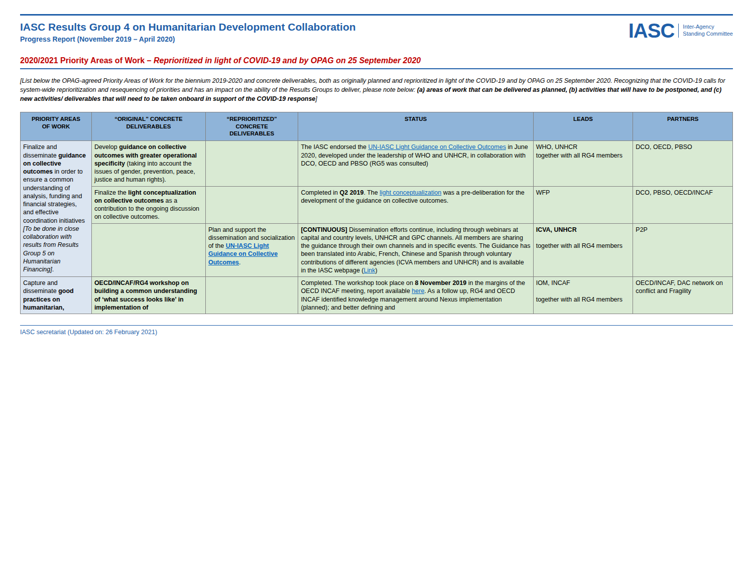IASC Results Group 4 on Humanitarian Development Collaboration
Progress Report (November 2019 – April 2020)
IASC Inter-Agency
Standing Committee
2020/2021 Priority Areas of Work – Reprioritized in light of COVID-19 and by OPAG on 25 September 2020
[List below the OPAG-agreed Priority Areas of Work for the biennium 2019-2020 and concrete deliverables, both as originally planned and reprioritized in light of the COVID-19 and by OPAG on 25 September 2020. Recognizing that the COVID-19 calls for system-wide reprioritization and resequencing of priorities and has an impact on the ability of the Results Groups to deliver, please note below: (a) areas of work that can be delivered as planned, (b) activities that will have to be postponed, and (c) new activities/ deliverables that will need to be taken onboard in support of the COVID-19 response]
| PRIORITY AREAS OF WORK | “ORIGINAL” CONCRETE DELIVERABLES | “REPRIORITIZED” CONCRETE DELIVERABLES | STATUS | LEADS | PARTNERS |
| --- | --- | --- | --- | --- | --- |
| Finalize and disseminate guidance on collective outcomes in order to ensure a common understanding of analysis, funding and financial strategies, and effective coordination initiatives [To be done in close collaboration with results from Results Group 5 on Humanitarian Financing] . | Develop guidance on collective outcomes with greater operational specificity (taking into account the issues of gender, prevention, peace, justice and human rights). | | The IASC endorsed the UN-IASC Light Guidance on Collective Outcomes in June 2020, developed under the leadership of WHO and UNHCR, in collaboration with DCO, OECD and PBSO (RG5 was consulted) | WHO, UNHCR together with all RG4 members | DCO, OECD, PBSO |
| Finalize the light conceptualization on collective outcomes as a contribution to the ongoing discussion on collective outcomes. | | Completed in Q2 2019 . The light conceptualization was a pre-deliberation for the development of the guidance on collective outcomes. | WFP | DCO, PBSO, OECD/INCAF |
| | Plan and support the dissemination and socialization of the UN-IASC Light Guidance on Collective Outcomes . | [CONTINUOUS] Dissemination efforts continue, including through webinars at capital and country levels, UNHCR and GPC channels. All members are sharing the guidance through their own channels and in specific events. The Guidance has been translated into Arabic, French, Chinese and Spanish through voluntary contributions of different agencies (ICVA members and UNHCR) and is available in the IASC webpage ( Link ) | ICVA, UNHCR together with all RG4 members | P2P |
| Capture and disseminate good practices on humanitarian, | OECD/INCAF/RG4 workshop on building a common understanding of ‘what success looks like’ in implementation of | | Completed. The workshop took place on 8 November 2019 in the margins of the OECD INCAF meeting, report available here . As a follow up, RG4 and OECD INCAF identified knowledge management around Nexus implementation (planned); and better defining and | IOM, INCAF together with all RG4 members | OECD/INCAF, DAC network on conflict and Fragility |
IASC secretariat (Updated on: 26 February 2021)